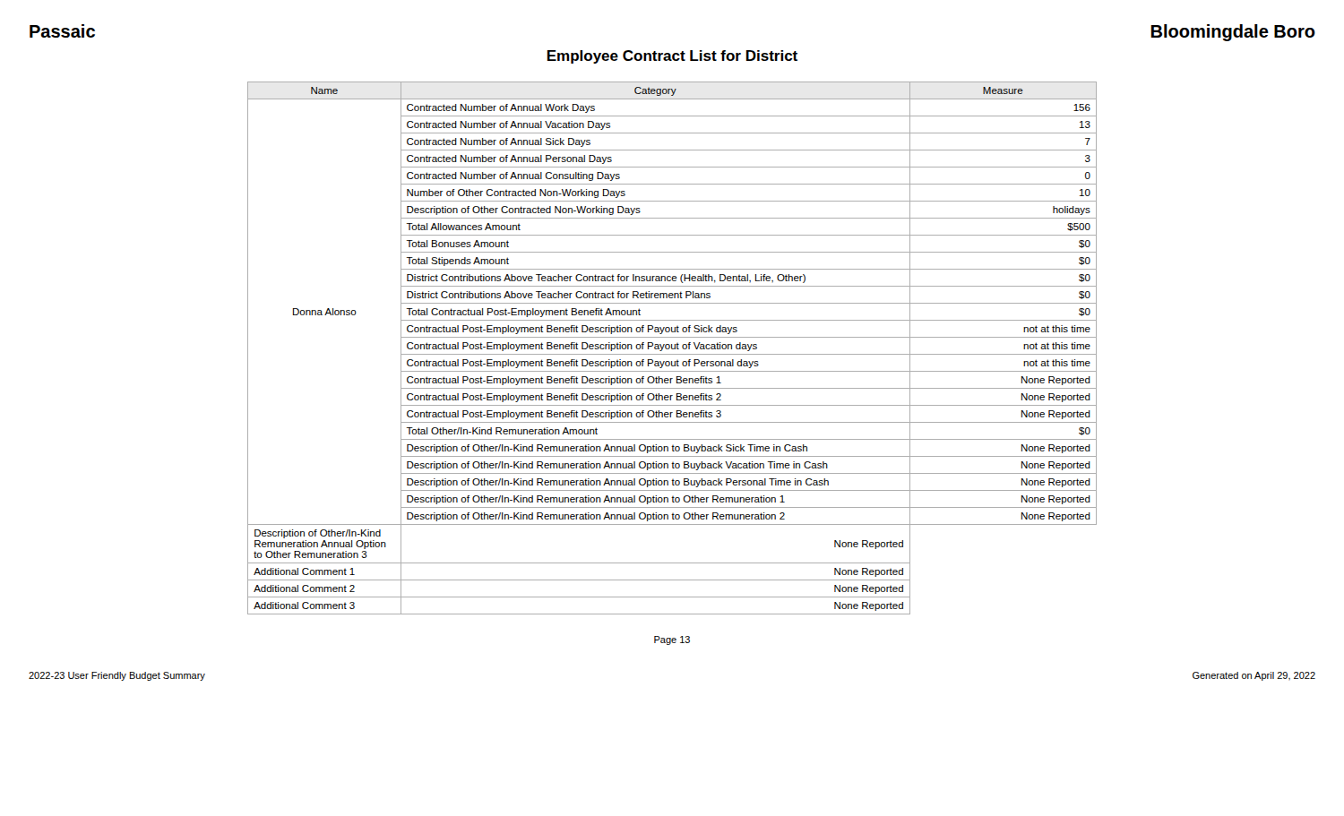Passaic Bloomingdale Boro
Employee Contract List for District
| Name | Category | Measure |
| --- | --- | --- |
| Donna Alonso | Contracted Number of Annual Work Days | 156 |
| Contracted Number of Annual Vacation Days | 13 |
| Contracted Number of Annual Sick Days | 7 |
| Contracted Number of Annual Personal Days | 3 |
| Contracted Number of Annual Consulting Days | 0 |
| Number of Other Contracted Non-Working Days | 10 |
| Description of Other Contracted Non-Working Days | holidays |
| Total Allowances Amount | $500 |
| Total Bonuses Amount | $0 |
| Total Stipends Amount | $0 |
| District Contributions Above Teacher Contract for Insurance (Health, Dental, Life, Other) | $0 |
| District Contributions Above Teacher Contract for Retirement Plans | $0 |
| Total Contractual Post-Employment Benefit Amount | $0 |
| Contractual Post-Employment Benefit Description of Payout of Sick days | not at this time |
| Contractual Post-Employment Benefit Description of Payout of Vacation days | not at this time |
| Contractual Post-Employment Benefit Description of Payout of Personal days | not at this time |
| Contractual Post-Employment Benefit Description of Other Benefits 1 | None Reported |
| Contractual Post-Employment Benefit Description of Other Benefits 2 | None Reported |
| Contractual Post-Employment Benefit Description of Other Benefits 3 | None Reported |
| Total Other/In-Kind Remuneration Amount | $0 |
| Description of Other/In-Kind Remuneration Annual Option to Buyback Sick Time in Cash | None Reported |
| Description of Other/In-Kind Remuneration Annual Option to Buyback Vacation Time in Cash | None Reported |
| Description of Other/In-Kind Remuneration Annual Option to Buyback Personal Time in Cash | None Reported |
| Description of Other/In-Kind Remuneration Annual Option to Other Remuneration 1 | None Reported |
| Description of Other/In-Kind Remuneration Annual Option to Other Remuneration 2 | None Reported |
| Description of Other/In-Kind Remuneration Annual Option to Other Remuneration 3 | None Reported |
| Additional Comment 1 | None Reported |
| Additional Comment 2 | None Reported |
| Additional Comment 3 | None Reported |
Page 13
2022-23 User Friendly Budget Summary Generated on April 29, 2022